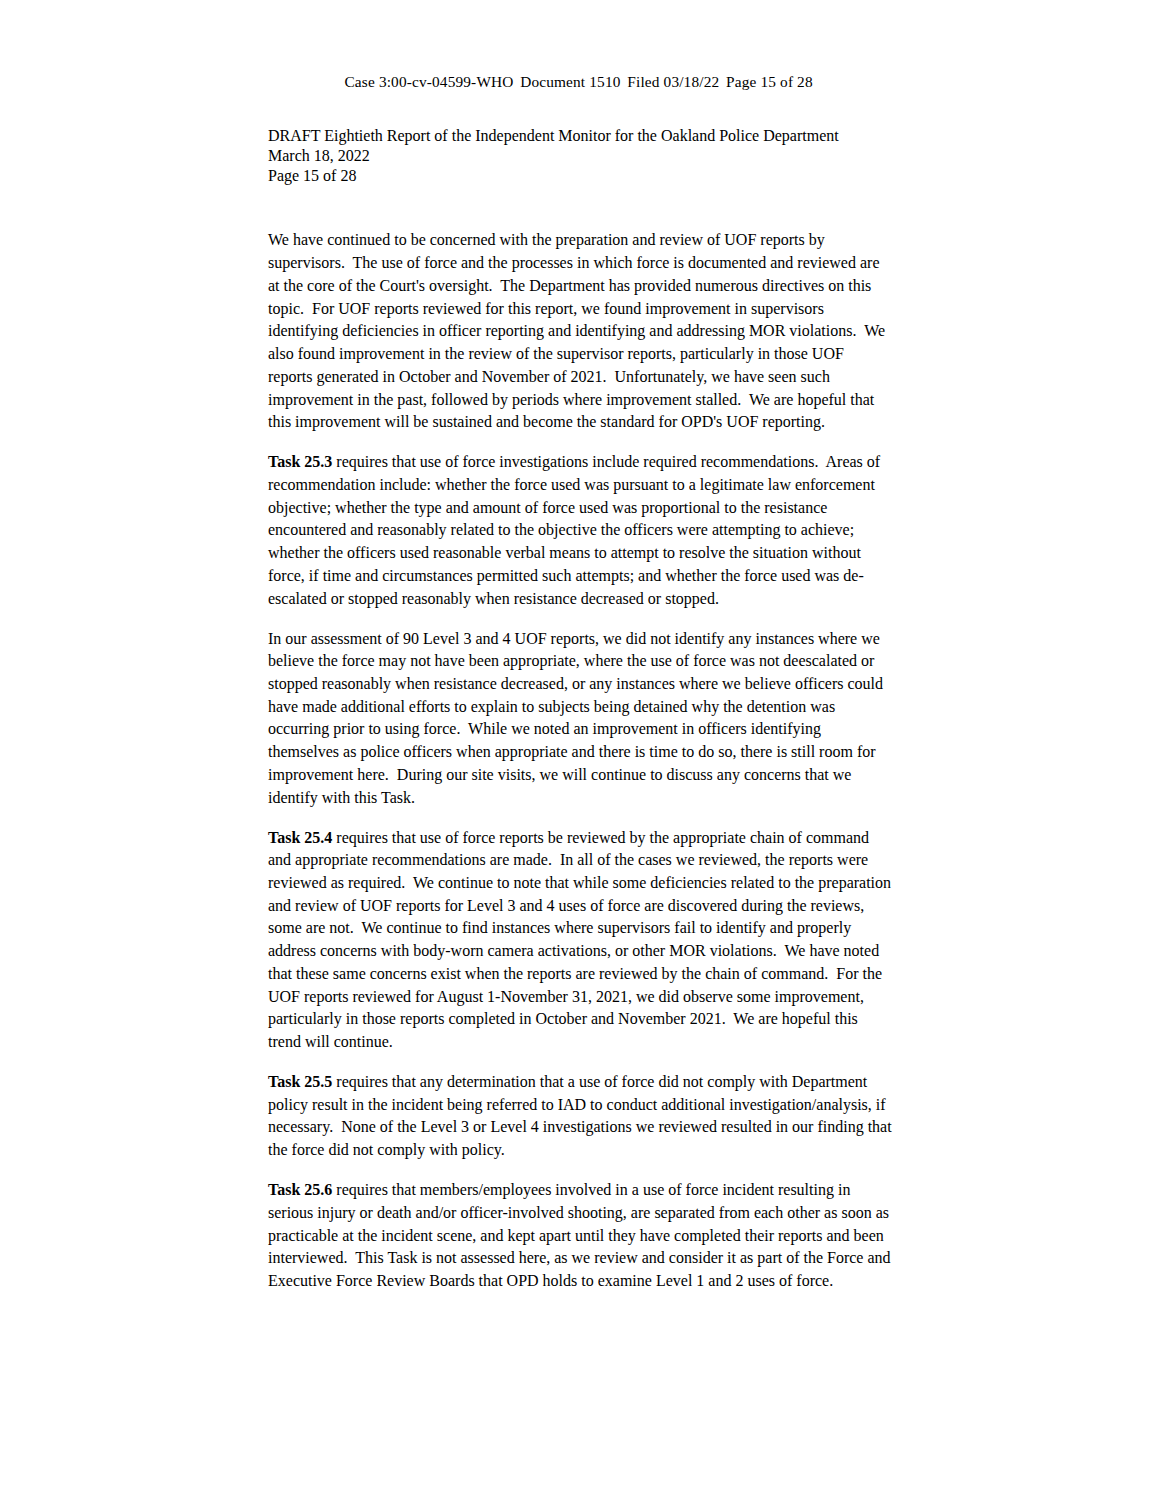Case 3:00-cv-04599-WHO Document 1510 Filed 03/18/22 Page 15 of 28
DRAFT Eightieth Report of the Independent Monitor for the Oakland Police Department
March 18, 2022
Page 15 of 28
We have continued to be concerned with the preparation and review of UOF reports by supervisors. The use of force and the processes in which force is documented and reviewed are at the core of the Court's oversight. The Department has provided numerous directives on this topic. For UOF reports reviewed for this report, we found improvement in supervisors identifying deficiencies in officer reporting and identifying and addressing MOR violations. We also found improvement in the review of the supervisor reports, particularly in those UOF reports generated in October and November of 2021. Unfortunately, we have seen such improvement in the past, followed by periods where improvement stalled. We are hopeful that this improvement will be sustained and become the standard for OPD's UOF reporting.
Task 25.3 requires that use of force investigations include required recommendations. Areas of recommendation include: whether the force used was pursuant to a legitimate law enforcement objective; whether the type and amount of force used was proportional to the resistance encountered and reasonably related to the objective the officers were attempting to achieve; whether the officers used reasonable verbal means to attempt to resolve the situation without force, if time and circumstances permitted such attempts; and whether the force used was de-escalated or stopped reasonably when resistance decreased or stopped.
In our assessment of 90 Level 3 and 4 UOF reports, we did not identify any instances where we believe the force may not have been appropriate, where the use of force was not deescalated or stopped reasonably when resistance decreased, or any instances where we believe officers could have made additional efforts to explain to subjects being detained why the detention was occurring prior to using force. While we noted an improvement in officers identifying themselves as police officers when appropriate and there is time to do so, there is still room for improvement here. During our site visits, we will continue to discuss any concerns that we identify with this Task.
Task 25.4 requires that use of force reports be reviewed by the appropriate chain of command and appropriate recommendations are made. In all of the cases we reviewed, the reports were reviewed as required. We continue to note that while some deficiencies related to the preparation and review of UOF reports for Level 3 and 4 uses of force are discovered during the reviews, some are not. We continue to find instances where supervisors fail to identify and properly address concerns with body-worn camera activations, or other MOR violations. We have noted that these same concerns exist when the reports are reviewed by the chain of command. For the UOF reports reviewed for August 1-November 31, 2021, we did observe some improvement, particularly in those reports completed in October and November 2021. We are hopeful this trend will continue.
Task 25.5 requires that any determination that a use of force did not comply with Department policy result in the incident being referred to IAD to conduct additional investigation/analysis, if necessary. None of the Level 3 or Level 4 investigations we reviewed resulted in our finding that the force did not comply with policy.
Task 25.6 requires that members/employees involved in a use of force incident resulting in serious injury or death and/or officer-involved shooting, are separated from each other as soon as practicable at the incident scene, and kept apart until they have completed their reports and been interviewed. This Task is not assessed here, as we review and consider it as part of the Force and Executive Force Review Boards that OPD holds to examine Level 1 and 2 uses of force.